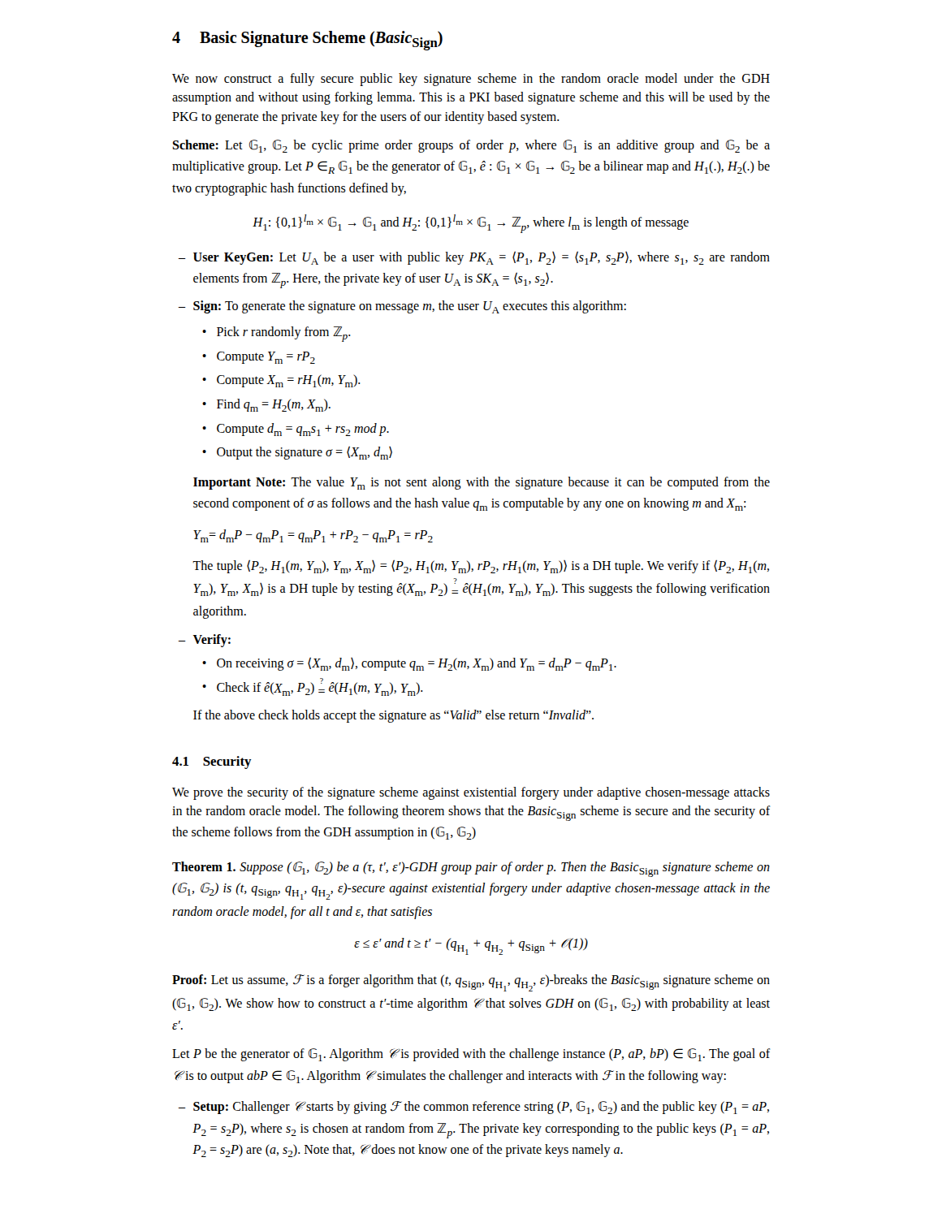4 Basic Signature Scheme (BasicSign)
We now construct a fully secure public key signature scheme in the random oracle model under the GDH assumption and without using forking lemma. This is a PKI based signature scheme and this will be used by the PKG to generate the private key for the users of our identity based system.
Scheme: Let 𝔾1, 𝔾2 be cyclic prime order groups of order p, where 𝔾1 is an additive group and 𝔾2 be a multiplicative group. Let P ∈R 𝔾1 be the generator of 𝔾1, ê : 𝔾1 × 𝔾1 → 𝔾2 be a bilinear map and H1(.), H2(.) be two cryptographic hash functions defined by,
H1: {0,1}lm × 𝔾1 → 𝔾1 and H2: {0,1}lm × 𝔾1 → ℤp, where lm is length of message
User KeyGen: Let UA be a user with public key PKA = ⟨P1, P2⟩ = ⟨s1P, s2P⟩, where s1, s2 are random elements from ℤp. Here, the private key of user UA is SKA = ⟨s1, s2⟩.
Sign: To generate the signature on message m, the user UA executes this algorithm:
Pick r randomly from ℤp.
Compute Ym = rP2
Compute Xm = rH1(m, Ym).
Find qm = H2(m, Xm).
Compute dm = qms1 + rs2 mod p.
Output the signature σ = ⟨Xm, dm⟩
Important Note: The value Ym is not sent along with the signature because it can be computed from the second component of σ as follows and the hash value qm is computable by any one on knowing m and Xm:
Ym= dmP − qmP1 = qmP1 + rP2 − qmP1 = rP2
The tuple ⟨P2, H1(m, Ym), Ym, Xm⟩ = ⟨P2, H1(m, Ym), rP2, rH1(m, Ym)⟩ is a DH tuple. We verify if ⟨P2, H1(m, Ym), Ym, Xm⟩ is a DH tuple by testing ê(Xm, P2) ?= ê(H1(m, Ym), Ym). This suggests the following verification algorithm.
Verify:
On receiving σ = ⟨Xm, dm⟩, compute qm = H2(m, Xm) and Ym = dmP − qmP1.
Check if ê(Xm, P2) ?= ê(H1(m, Ym), Ym).
If the above check holds accept the signature as “Valid” else return “Invalid”.
4.1 Security
We prove the security of the signature scheme against existential forgery under adaptive chosen-message attacks in the random oracle model. The following theorem shows that the BasicSign scheme is secure and the security of the scheme follows from the GDH assumption in (𝔾1, 𝔾2)
Theorem 1. Suppose (𝔾1, 𝔾2) be a (τ, t′, ε′)-GDH group pair of order p. Then the BasicSign signature scheme on (𝔾1, 𝔾2) is (t, qSign, qH1, qH2, ε)-secure against existential forgery under adaptive chosen-message attack in the random oracle model, for all t and ε, that satisfies
ε ≤ ε′ and t ≥ t′ − (qH1 + qH2 + qSign + 𝒪(1))
Proof: Let us assume, ℱ is a forger algorithm that (t, qSign, qH1, qH2, ε)-breaks the BasicSign signature scheme on (𝔾1, 𝔾2). We show how to construct a t′-time algorithm 𝒞 that solves GDH on (𝔾1, 𝔾2) with probability at least ε′.
Let P be the generator of 𝔾1. Algorithm 𝒞 is provided with the challenge instance (P, aP, bP) ∈ 𝔾1. The goal of 𝒞 is to output abP ∈ 𝔾1. Algorithm 𝒞 simulates the challenger and interacts with ℱ in the following way:
Setup: Challenger 𝒞 starts by giving ℱ the common reference string (P, 𝔾1, 𝔾2) and the public key (P1 = aP, P2 = s2P), where s2 is chosen at random from ℤp. The private key corresponding to the public keys (P1 = aP, P2 = s2P) are (a, s2). Note that, 𝒞 does not know one of the private keys namely a.